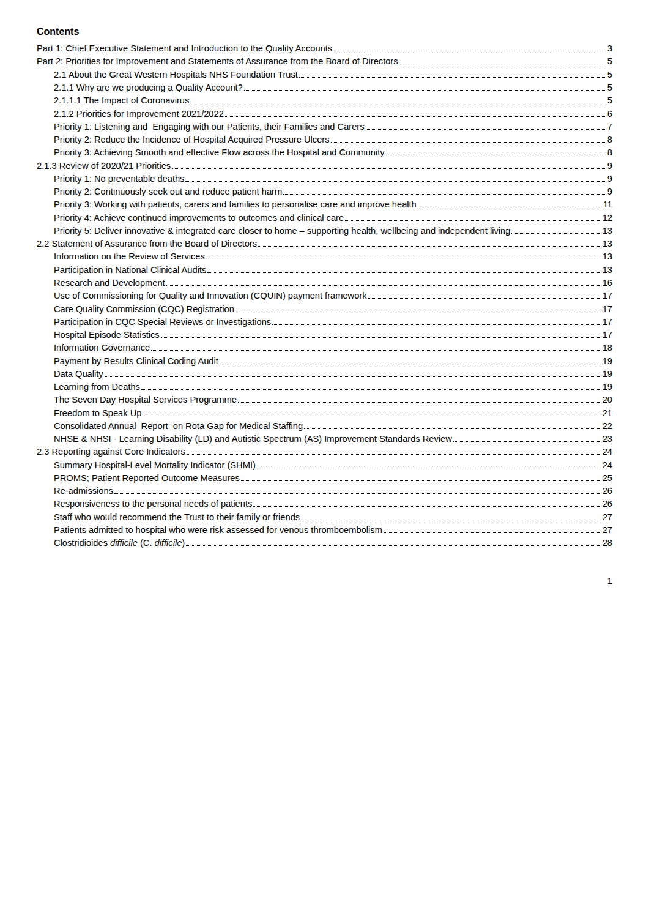Contents
Part 1: Chief Executive Statement and Introduction to the Quality Accounts 3
Part 2: Priorities for Improvement and Statements of Assurance from the Board of Directors 5
2.1 About the Great Western Hospitals NHS Foundation Trust 5
2.1.1 Why are we producing a Quality Account? 5
2.1.1.1 The Impact of Coronavirus 5
2.1.2 Priorities for Improvement 2021/2022 6
Priority 1: Listening and Engaging with our Patients, their Families and Carers 7
Priority 2: Reduce the Incidence of Hospital Acquired Pressure Ulcers 8
Priority 3: Achieving Smooth and effective Flow across the Hospital and Community 8
2.1.3 Review of 2020/21 Priorities 9
Priority 1: No preventable deaths 9
Priority 2: Continuously seek out and reduce patient harm 9
Priority 3: Working with patients, carers and families to personalise care and improve health 11
Priority 4: Achieve continued improvements to outcomes and clinical care 12
Priority 5: Deliver innovative & integrated care closer to home – supporting health, wellbeing and independent living 13
2.2 Statement of Assurance from the Board of Directors 13
Information on the Review of Services 13
Participation in National Clinical Audits 13
Research and Development 16
Use of Commissioning for Quality and Innovation (CQUIN) payment framework 17
Care Quality Commission (CQC) Registration 17
Participation in CQC Special Reviews or Investigations 17
Hospital Episode Statistics 17
Information Governance 18
Payment by Results Clinical Coding Audit 19
Data Quality 19
Learning from Deaths 19
The Seven Day Hospital Services Programme 20
Freedom to Speak Up 21
Consolidated Annual Report on Rota Gap for Medical Staffing 22
NHSE & NHSI - Learning Disability (LD) and Autistic Spectrum (AS) Improvement Standards Review 23
2.3 Reporting against Core Indicators 24
Summary Hospital-Level Mortality Indicator (SHMI) 24
PROMS; Patient Reported Outcome Measures 25
Re-admissions 26
Responsiveness to the personal needs of patients 26
Staff who would recommend the Trust to their family or friends 27
Patients admitted to hospital who were risk assessed for venous thromboembolism 27
Clostridioides difficile (C. difficile) 28
1